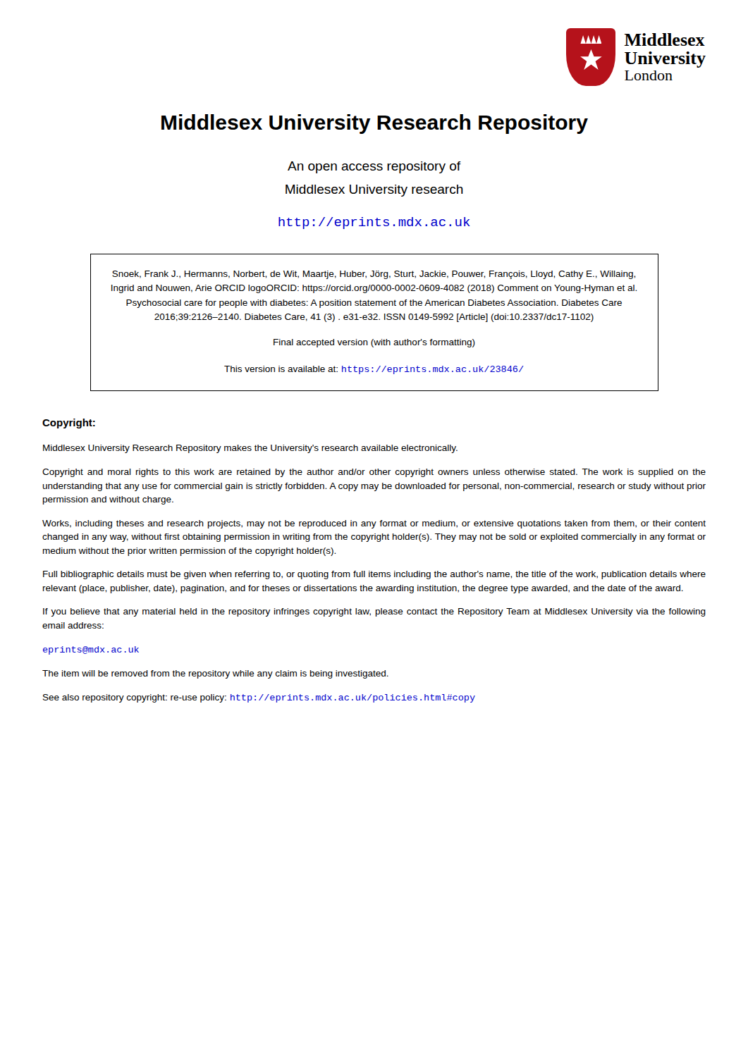Middlesex University London
Middlesex University Research Repository
An open access repository of
Middlesex University research
http://eprints.mdx.ac.uk
Snoek, Frank J., Hermanns, Norbert, de Wit, Maartje, Huber, Jörg, Sturt, Jackie, Pouwer, François, Lloyd, Cathy E., Willaing, Ingrid and Nouwen, Arie ORCID logoORCID: https://orcid.org/0000-0002-0609-4082 (2018) Comment on Young-Hyman et al. Psychosocial care for people with diabetes: A position statement of the American Diabetes Association. Diabetes Care 2016;39:2126–2140. Diabetes Care, 41 (3) . e31-e32. ISSN 0149-5992 [Article] (doi:10.2337/dc17-1102)
Final accepted version (with author's formatting)
This version is available at: https://eprints.mdx.ac.uk/23846/
Copyright:
Middlesex University Research Repository makes the University's research available electronically.
Copyright and moral rights to this work are retained by the author and/or other copyright owners unless otherwise stated. The work is supplied on the understanding that any use for commercial gain is strictly forbidden. A copy may be downloaded for personal, non-commercial, research or study without prior permission and without charge.
Works, including theses and research projects, may not be reproduced in any format or medium, or extensive quotations taken from them, or their content changed in any way, without first obtaining permission in writing from the copyright holder(s). They may not be sold or exploited commercially in any format or medium without the prior written permission of the copyright holder(s).
Full bibliographic details must be given when referring to, or quoting from full items including the author's name, the title of the work, publication details where relevant (place, publisher, date), pagination, and for theses or dissertations the awarding institution, the degree type awarded, and the date of the award.
If you believe that any material held in the repository infringes copyright law, please contact the Repository Team at Middlesex University via the following email address:
eprints@mdx.ac.uk
The item will be removed from the repository while any claim is being investigated.
See also repository copyright: re-use policy: http://eprints.mdx.ac.uk/policies.html#copy